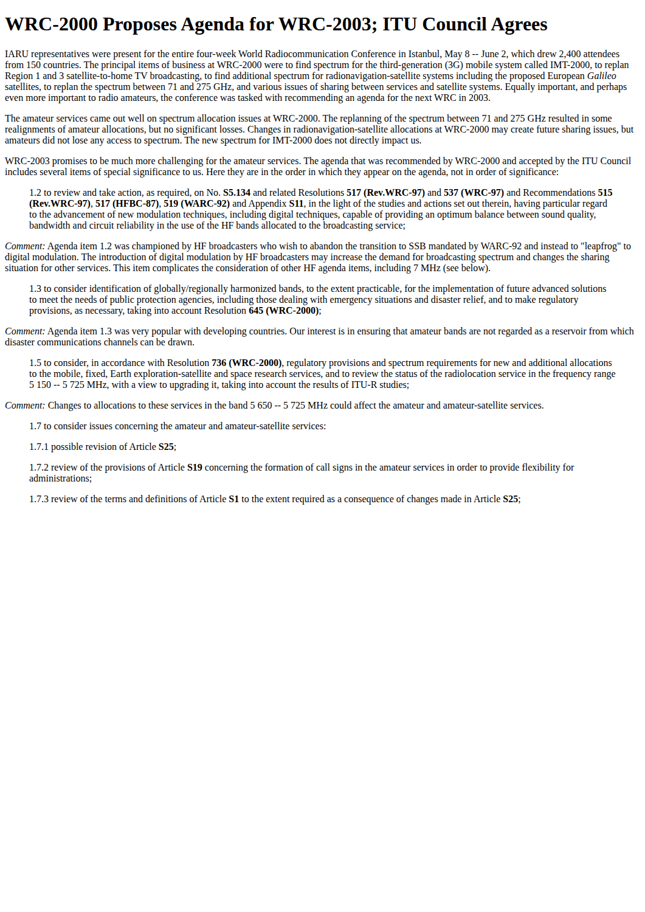WRC-2000 Proposes Agenda for WRC-2003; ITU Council Agrees
IARU representatives were present for the entire four-week World Radiocommunication Conference in Istanbul, May 8 -- June 2, which drew 2,400 attendees from 150 countries. The principal items of business at WRC-2000 were to find spectrum for the third-generation (3G) mobile system called IMT-2000, to replan Region 1 and 3 satellite-to-home TV broadcasting, to find additional spectrum for radionavigation-satellite systems including the proposed European Galileo satellites, to replan the spectrum between 71 and 275 GHz, and various issues of sharing between services and satellite systems. Equally important, and perhaps even more important to radio amateurs, the conference was tasked with recommending an agenda for the next WRC in 2003.
The amateur services came out well on spectrum allocation issues at WRC-2000. The replanning of the spectrum between 71 and 275 GHz resulted in some realignments of amateur allocations, but no significant losses. Changes in radionavigation-satellite allocations at WRC-2000 may create future sharing issues, but amateurs did not lose any access to spectrum. The new spectrum for IMT-2000 does not directly impact us.
WRC-2003 promises to be much more challenging for the amateur services. The agenda that was recommended by WRC-2000 and accepted by the ITU Council includes several items of special significance to us. Here they are in the order in which they appear on the agenda, not in order of significance:
1.2 to review and take action, as required, on No. S5.134 and related Resolutions 517 (Rev.WRC-97) and 537 (WRC-97) and Recommendations 515 (Rev.WRC-97), 517 (HFBC-87), 519 (WARC-92) and Appendix S11, in the light of the studies and actions set out therein, having particular regard to the advancement of new modulation techniques, including digital techniques, capable of providing an optimum balance between sound quality, bandwidth and circuit reliability in the use of the HF bands allocated to the broadcasting service;
Comment: Agenda item 1.2 was championed by HF broadcasters who wish to abandon the transition to SSB mandated by WARC-92 and instead to "leapfrog" to digital modulation. The introduction of digital modulation by HF broadcasters may increase the demand for broadcasting spectrum and changes the sharing situation for other services. This item complicates the consideration of other HF agenda items, including 7 MHz (see below).
1.3 to consider identification of globally/regionally harmonized bands, to the extent practicable, for the implementation of future advanced solutions to meet the needs of public protection agencies, including those dealing with emergency situations and disaster relief, and to make regulatory provisions, as necessary, taking into account Resolution 645 (WRC-2000);
Comment: Agenda item 1.3 was very popular with developing countries. Our interest is in ensuring that amateur bands are not regarded as a reservoir from which disaster communications channels can be drawn.
1.5 to consider, in accordance with Resolution 736 (WRC-2000), regulatory provisions and spectrum requirements for new and additional allocations to the mobile, fixed, Earth exploration-satellite and space research services, and to review the status of the radiolocation service in the frequency range 5 150 -- 5 725 MHz, with a view to upgrading it, taking into account the results of ITU-R studies;
Comment: Changes to allocations to these services in the band 5 650 -- 5 725 MHz could affect the amateur and amateur-satellite services.
1.7 to consider issues concerning the amateur and amateur-satellite services:
1.7.1 possible revision of Article S25;
1.7.2 review of the provisions of Article S19 concerning the formation of call signs in the amateur services in order to provide flexibility for administrations;
1.7.3 review of the terms and definitions of Article S1 to the extent required as a consequence of changes made in Article S25;